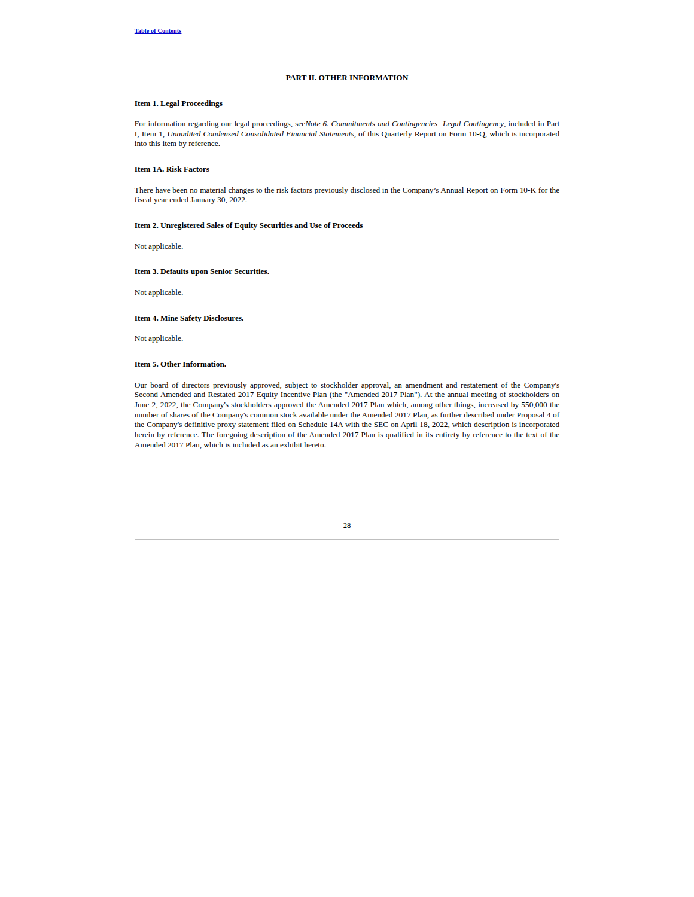Table of Contents
PART II. OTHER INFORMATION
Item 1. Legal Proceedings
For information regarding our legal proceedings, seeNote 6. Commitments and Contingencies--Legal Contingency, included in Part I, Item 1, Unaudited Condensed Consolidated Financial Statements, of this Quarterly Report on Form 10-Q, which is incorporated into this item by reference.
Item 1A. Risk Factors
There have been no material changes to the risk factors previously disclosed in the Company’s Annual Report on Form 10-K for the fiscal year ended January 30, 2022.
Item 2. Unregistered Sales of Equity Securities and Use of Proceeds
Not applicable.
Item 3. Defaults upon Senior Securities.
Not applicable.
Item 4. Mine Safety Disclosures.
Not applicable.
Item 5. Other Information.
Our board of directors previously approved, subject to stockholder approval, an amendment and restatement of the Company's Second Amended and Restated 2017 Equity Incentive Plan (the "Amended 2017 Plan"). At the annual meeting of stockholders on June 2, 2022, the Company's stockholders approved the Amended 2017 Plan which, among other things, increased by 550,000 the number of shares of the Company's common stock available under the Amended 2017 Plan, as further described under Proposal 4 of the Company's definitive proxy statement filed on Schedule 14A with the SEC on April 18, 2022, which description is incorporated herein by reference. The foregoing description of the Amended 2017 Plan is qualified in its entirety by reference to the text of the Amended 2017 Plan, which is included as an exhibit hereto.
28